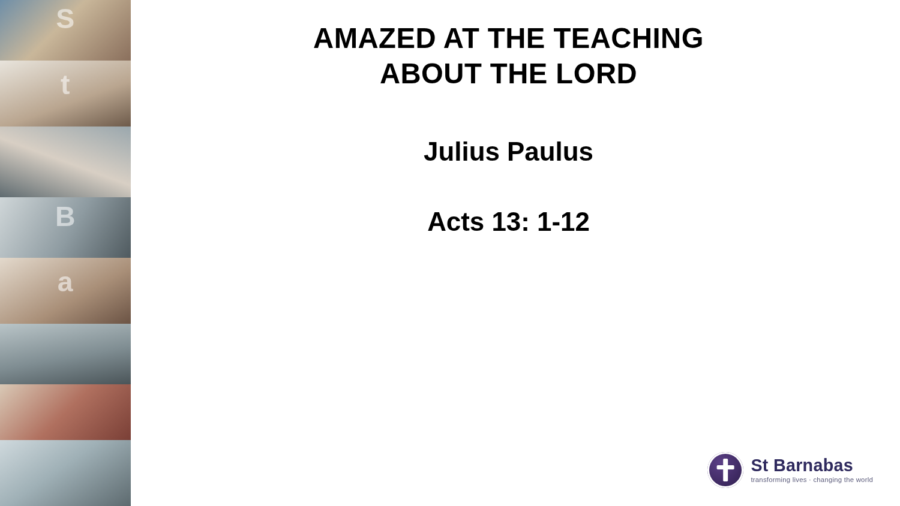S
t
B
a
AMAZED AT THE TEACHING
ABOUT THE LORD
Julius Paulus
Acts 13: 1-12
St Barnabas
transforming lives · changing the world